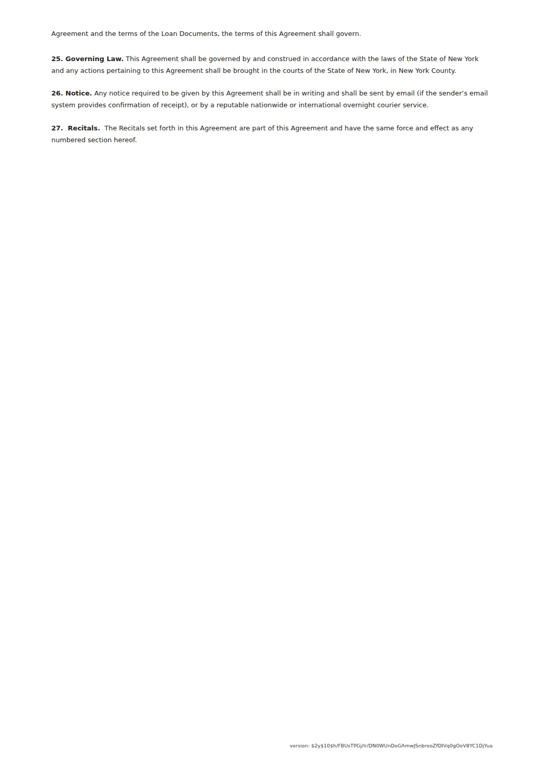Agreement and the terms of the Loan Documents, the terms of this Agreement shall govern.
25. Governing Law. This Agreement shall be governed by and construed in accordance with the laws of the State of New York and any actions pertaining to this Agreement shall be brought in the courts of the State of New York, in New York County.
26. Notice. Any notice required to be given by this Agreement shall be in writing and shall be sent by email (if the sender’s email system provides confirmation of receipt), or by a reputable nationwide or international overnight courier service.
27. Recitals. The Recitals set forth in this Agreement are part of this Agreement and have the same force and effect as any numbered section hereof.
version: $2y$10$h/FBUsTPGj/lr/DN0WUnDeGAmwJSnbreoZfDIVq0gOoV8YC1DjYua